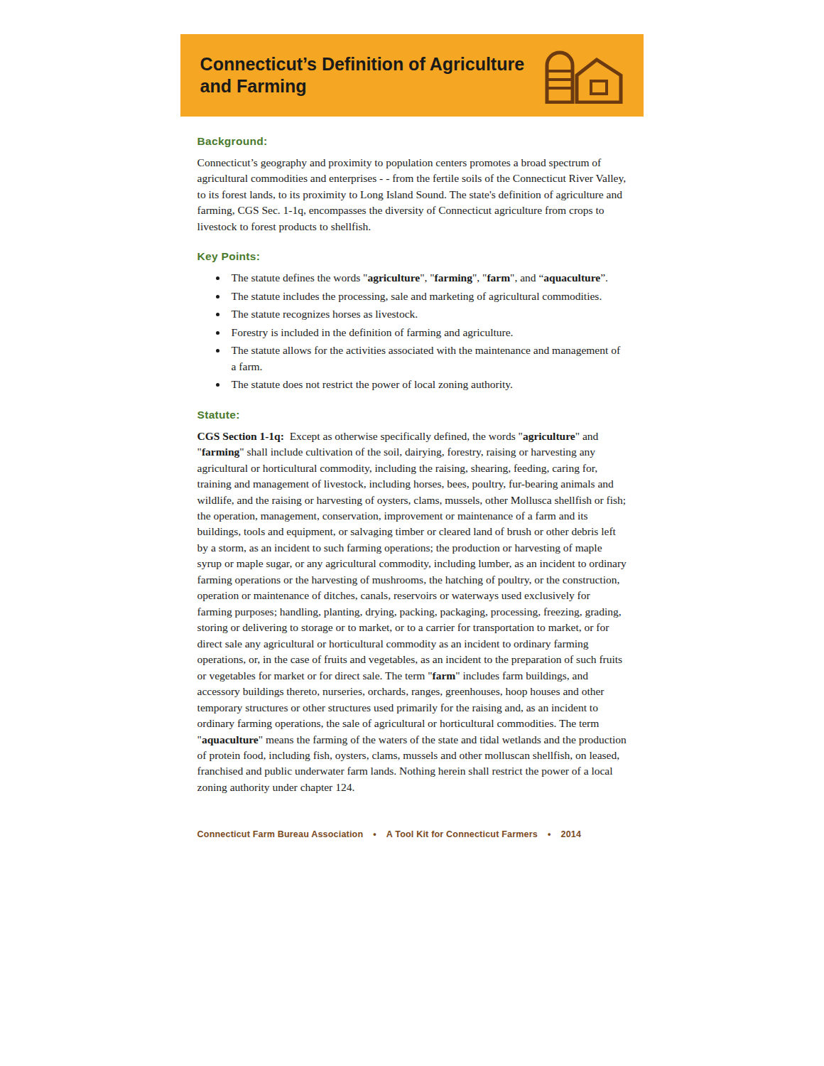Connecticut’s Definition of Agriculture
and Farming
Background:
Connecticut’s geography and proximity to population centers promotes a broad spectrum of agricultural commodities and enterprises - - from the fertile soils of the Connecticut River Valley, to its forest lands, to its proximity to Long Island Sound. The state's definition of agriculture and farming, CGS Sec. 1-1q, encompasses the diversity of Connecticut agriculture from crops to livestock to forest products to shellfish.
Key Points:
The statute defines the words "agriculture", "farming", "farm", and “aquaculture”.
The statute includes the processing, sale and marketing of agricultural commodities.
The statute recognizes horses as livestock.
Forestry is included in the definition of farming and agriculture.
The statute allows for the activities associated with the maintenance and management of a farm.
The statute does not restrict the power of local zoning authority.
Statute:
CGS Section 1-1q: Except as otherwise specifically defined, the words "agriculture" and "farming" shall include cultivation of the soil, dairying, forestry, raising or harvesting any agricultural or horticultural commodity, including the raising, shearing, feeding, caring for, training and management of livestock, including horses, bees, poultry, fur-bearing animals and wildlife, and the raising or harvesting of oysters, clams, mussels, other Mollusca shellfish or fish; the operation, management, conservation, improvement or maintenance of a farm and its buildings, tools and equipment, or salvaging timber or cleared land of brush or other debris left by a storm, as an incident to such farming operations; the production or harvesting of maple syrup or maple sugar, or any agricultural commodity, including lumber, as an incident to ordinary farming operations or the harvesting of mushrooms, the hatching of poultry, or the construction, operation or maintenance of ditches, canals, reservoirs or waterways used exclusively for farming purposes; handling, planting, drying, packing, packaging, processing, freezing, grading, storing or delivering to storage or to market, or to a carrier for transportation to market, or for direct sale any agricultural or horticultural commodity as an incident to ordinary farming operations, or, in the case of fruits and vegetables, as an incident to the preparation of such fruits or vegetables for market or for direct sale. The term "farm" includes farm buildings, and accessory buildings thereto, nurseries, orchards, ranges, greenhouses, hoop houses and other temporary structures or other structures used primarily for the raising and, as an incident to ordinary farming operations, the sale of agricultural or horticultural commodities. The term "aquaculture" means the farming of the waters of the state and tidal wetlands and the production of protein food, including fish, oysters, clams, mussels and other molluscan shellfish, on leased, franchised and public underwater farm lands. Nothing herein shall restrict the power of a local zoning authority under chapter 124.
Connecticut Farm Bureau Association•A Tool Kit for Connecticut Farmers•2014